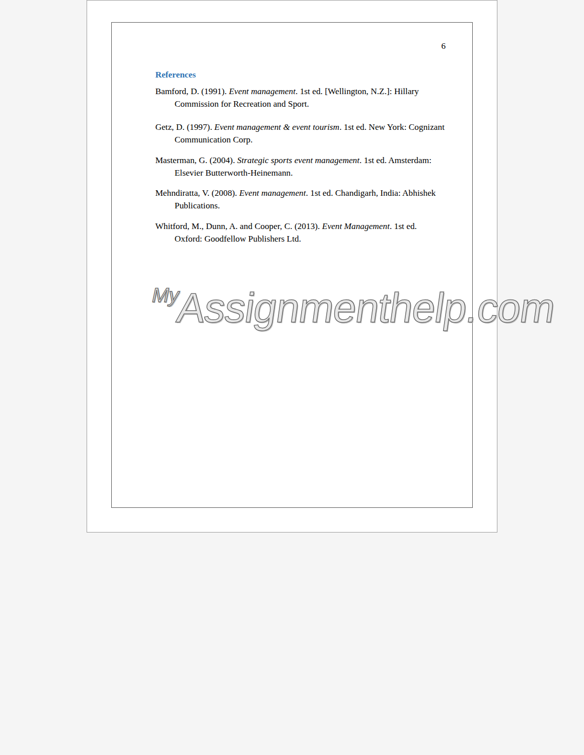6
References
Bamford, D. (1991). Event management. 1st ed. [Wellington, N.Z.]: Hillary Commission for Recreation and Sport.
Getz, D. (1997). Event management & event tourism. 1st ed. New York: Cognizant Communication Corp.
Masterman, G. (2004). Strategic sports event management. 1st ed. Amsterdam: Elsevier Butterworth-Heinemann.
Mehndiratta, V. (2008). Event management. 1st ed. Chandigarh, India: Abhishek Publications.
Whitford, M., Dunn, A. and Cooper, C. (2013). Event Management. 1st ed. Oxford: Goodfellow Publishers Ltd.
My Assignmenthelp.com